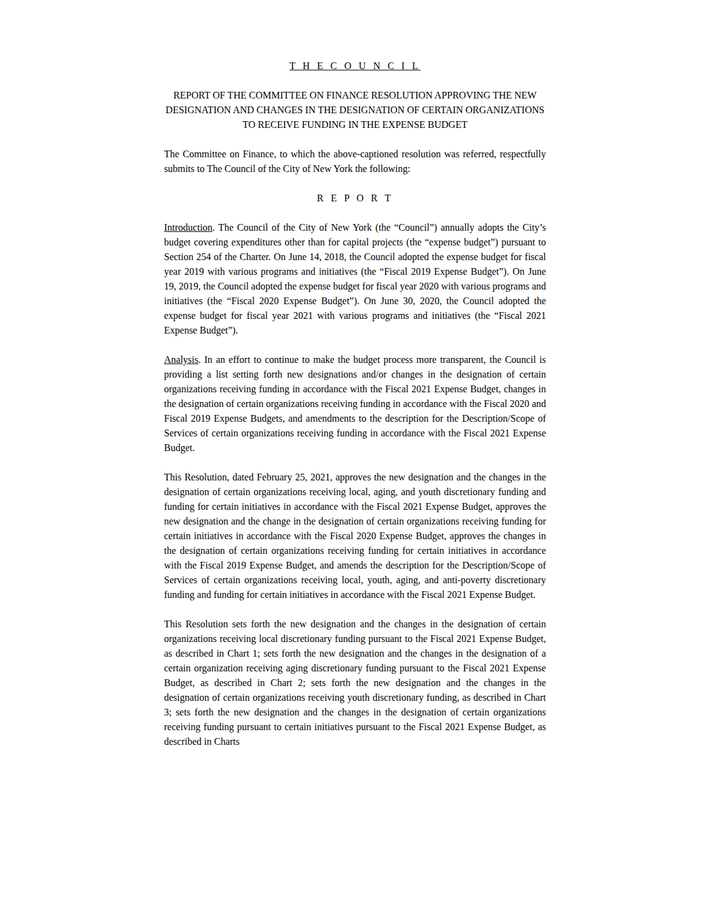T H E C O U N C I L
Report of the Committee on Finance Resolution Approving the New Designation and Changes in the Designation of Certain Organizations to Receive Funding in the Expense Budget
The Committee on Finance, to which the above-captioned resolution was referred, respectfully submits to The Council of the City of New York the following:
R E P O R T
Introduction. The Council of the City of New York (the “Council”) annually adopts the City’s budget covering expenditures other than for capital projects (the “expense budget”) pursuant to Section 254 of the Charter. On June 14, 2018, the Council adopted the expense budget for fiscal year 2019 with various programs and initiatives (the “Fiscal 2019 Expense Budget”). On June 19, 2019, the Council adopted the expense budget for fiscal year 2020 with various programs and initiatives (the “Fiscal 2020 Expense Budget”). On June 30, 2020, the Council adopted the expense budget for fiscal year 2021 with various programs and initiatives (the “Fiscal 2021 Expense Budget”).
Analysis. In an effort to continue to make the budget process more transparent, the Council is providing a list setting forth new designations and/or changes in the designation of certain organizations receiving funding in accordance with the Fiscal 2021 Expense Budget, changes in the designation of certain organizations receiving funding in accordance with the Fiscal 2020 and Fiscal 2019 Expense Budgets, and amendments to the description for the Description/Scope of Services of certain organizations receiving funding in accordance with the Fiscal 2021 Expense Budget.
This Resolution, dated February 25, 2021, approves the new designation and the changes in the designation of certain organizations receiving local, aging, and youth discretionary funding and funding for certain initiatives in accordance with the Fiscal 2021 Expense Budget, approves the new designation and the change in the designation of certain organizations receiving funding for certain initiatives in accordance with the Fiscal 2020 Expense Budget, approves the changes in the designation of certain organizations receiving funding for certain initiatives in accordance with the Fiscal 2019 Expense Budget, and amends the description for the Description/Scope of Services of certain organizations receiving local, youth, aging, and anti-poverty discretionary funding and funding for certain initiatives in accordance with the Fiscal 2021 Expense Budget.
This Resolution sets forth the new designation and the changes in the designation of certain organizations receiving local discretionary funding pursuant to the Fiscal 2021 Expense Budget, as described in Chart 1; sets forth the new designation and the changes in the designation of a certain organization receiving aging discretionary funding pursuant to the Fiscal 2021 Expense Budget, as described in Chart 2; sets forth the new designation and the changes in the designation of certain organizations receiving youth discretionary funding, as described in Chart 3; sets forth the new designation and the changes in the designation of certain organizations receiving funding pursuant to certain initiatives pursuant to the Fiscal 2021 Expense Budget, as described in Charts